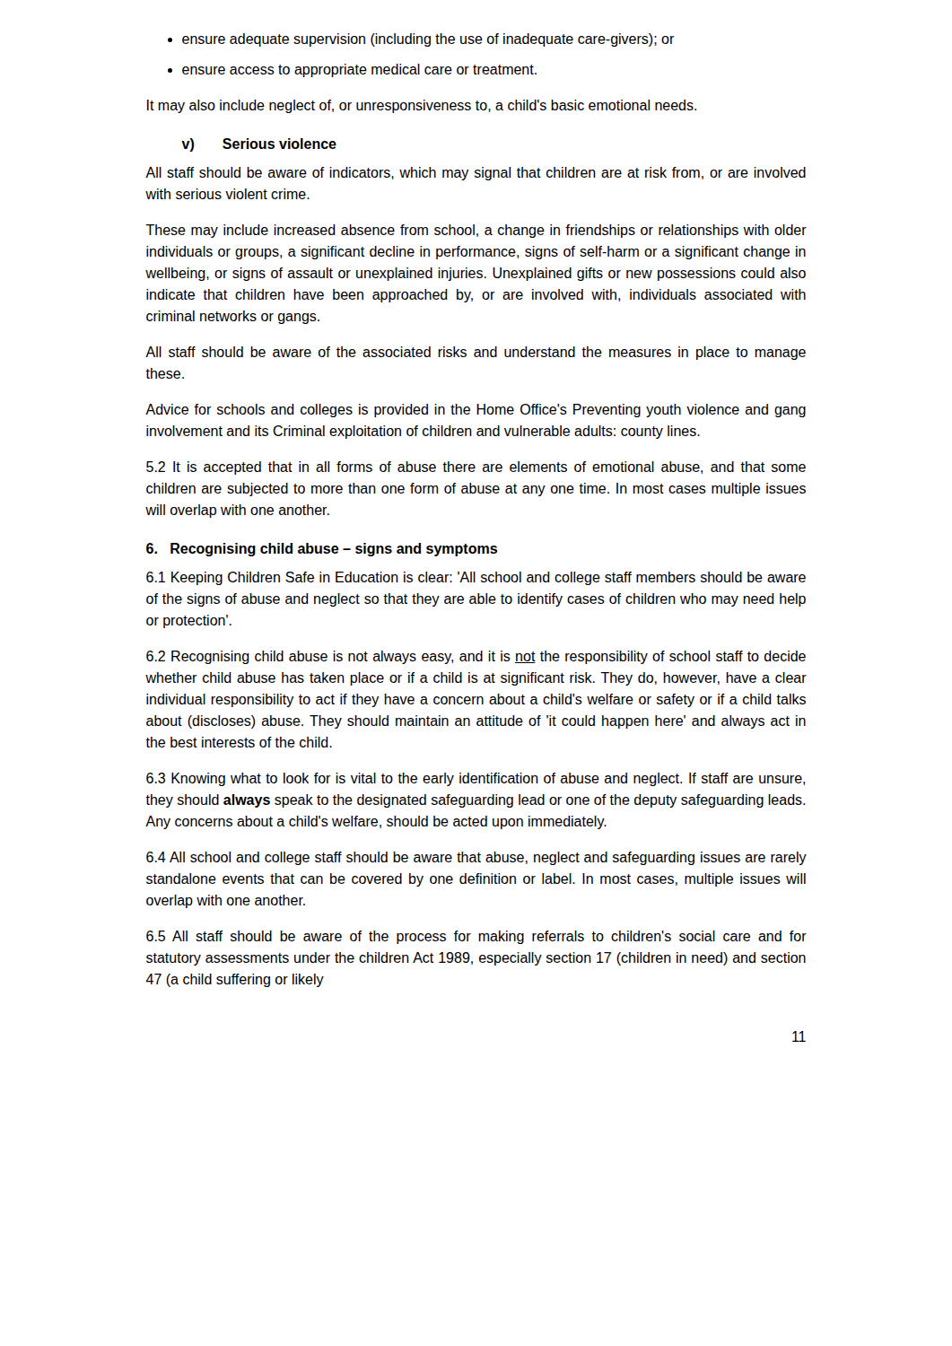ensure adequate supervision (including the use of inadequate care-givers); or
ensure access to appropriate medical care or treatment.
It may also include neglect of, or unresponsiveness to, a child's basic emotional needs.
v) Serious violence
All staff should be aware of indicators, which may signal that children are at risk from, or are involved with serious violent crime.
These may include increased absence from school, a change in friendships or relationships with older individuals or groups, a significant decline in performance, signs of self-harm or a significant change in wellbeing, or signs of assault or unexplained injuries. Unexplained gifts or new possessions could also indicate that children have been approached by, or are involved with, individuals associated with criminal networks or gangs.
All staff should be aware of the associated risks and understand the measures in place to manage these.
Advice for schools and colleges is provided in the Home Office's Preventing youth violence and gang involvement and its Criminal exploitation of children and vulnerable adults: county lines.
5.2 It is accepted that in all forms of abuse there are elements of emotional abuse, and that some children are subjected to more than one form of abuse at any one time. In most cases multiple issues will overlap with one another.
6. Recognising child abuse – signs and symptoms
6.1 Keeping Children Safe in Education is clear: 'All school and college staff members should be aware of the signs of abuse and neglect so that they are able to identify cases of children who may need help or protection'.
6.2 Recognising child abuse is not always easy, and it is not the responsibility of school staff to decide whether child abuse has taken place or if a child is at significant risk. They do, however, have a clear individual responsibility to act if they have a concern about a child's welfare or safety or if a child talks about (discloses) abuse. They should maintain an attitude of 'it could happen here' and always act in the best interests of the child.
6.3 Knowing what to look for is vital to the early identification of abuse and neglect. If staff are unsure, they should always speak to the designated safeguarding lead or one of the deputy safeguarding leads. Any concerns about a child's welfare, should be acted upon immediately.
6.4 All school and college staff should be aware that abuse, neglect and safeguarding issues are rarely standalone events that can be covered by one definition or label. In most cases, multiple issues will overlap with one another.
6.5 All staff should be aware of the process for making referrals to children's social care and for statutory assessments under the children Act 1989, especially section 17 (children in need) and section 47 (a child suffering or likely
11